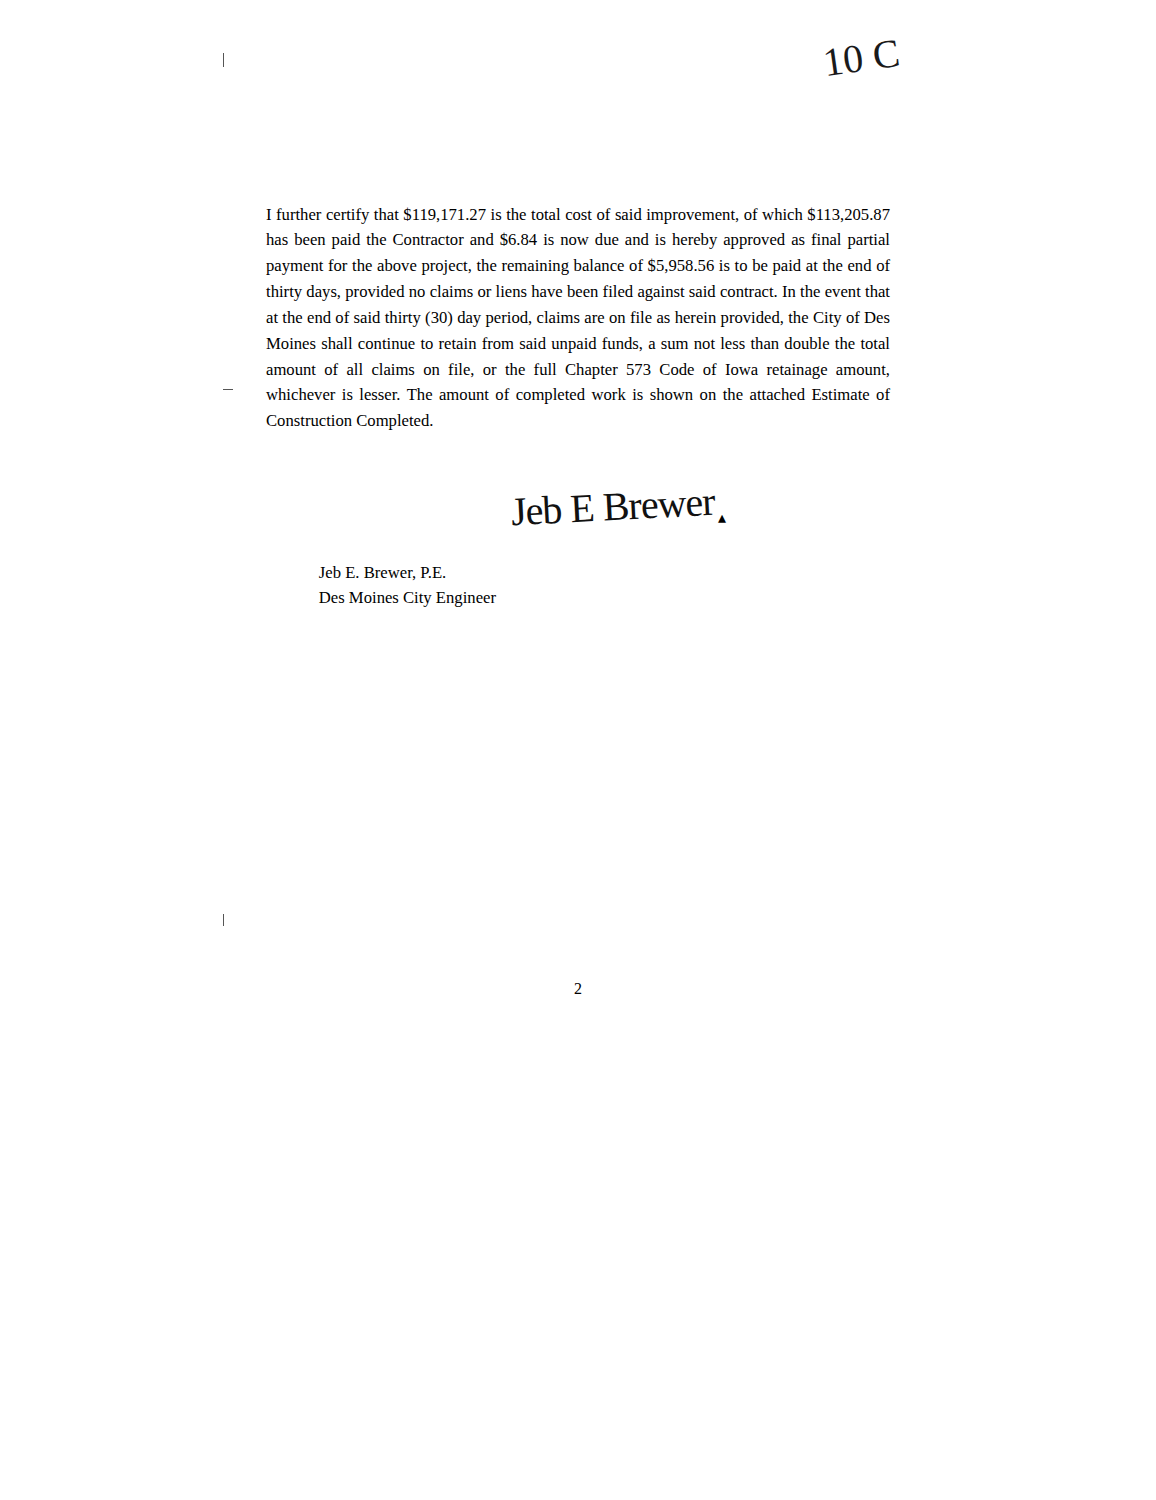10 C
I further certify that $119,171.27 is the total cost of said improvement, of which $113,205.87 has been paid the Contractor and $6.84 is now due and is hereby approved as final partial payment for the above project, the remaining balance of $5,958.56 is to be paid at the end of thirty days, provided no claims or liens have been filed against said contract. In the event that at the end of said thirty (30) day period, claims are on file as herein provided, the City of Des Moines shall continue to retain from said unpaid funds, a sum not less than double the total amount of all claims on file, or the full Chapter 573 Code of Iowa retainage amount, whichever is lesser. The amount of completed work is shown on the attached Estimate of Construction Completed.
Jeb E Brewer▴
Jeb E. Brewer, P.E.
Des Moines City Engineer
2